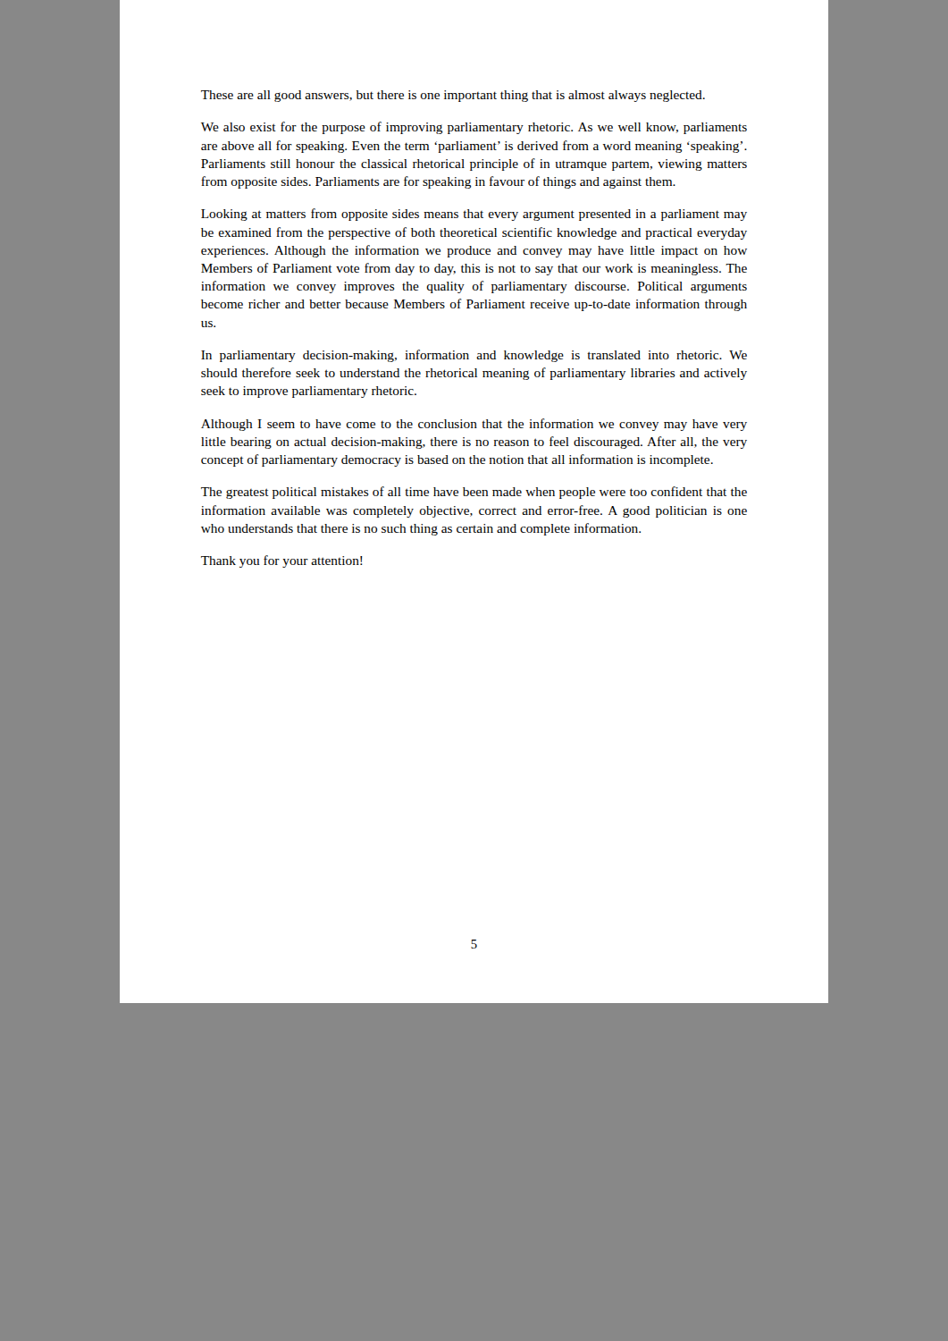These are all good answers, but there is one important thing that is almost always neglected.
We also exist for the purpose of improving parliamentary rhetoric. As we well know, parliaments are above all for speaking. Even the term ‘parliament’ is derived from a word meaning ‘speaking’. Parliaments still honour the classical rhetorical principle of in utramque partem, viewing matters from opposite sides. Parliaments are for speaking in favour of things and against them.
Looking at matters from opposite sides means that every argument presented in a parliament may be examined from the perspective of both theoretical scientific knowledge and practical everyday experiences. Although the information we produce and convey may have little impact on how Members of Parliament vote from day to day, this is not to say that our work is meaningless. The information we convey improves the quality of parliamentary discourse. Political arguments become richer and better because Members of Parliament receive up-to-date information through us.
In parliamentary decision-making, information and knowledge is translated into rhetoric. We should therefore seek to understand the rhetorical meaning of parliamentary libraries and actively seek to improve parliamentary rhetoric.
Although I seem to have come to the conclusion that the information we convey may have very little bearing on actual decision-making, there is no reason to feel discouraged. After all, the very concept of parliamentary democracy is based on the notion that all information is incomplete.
The greatest political mistakes of all time have been made when people were too confident that the information available was completely objective, correct and error-free. A good politician is one who understands that there is no such thing as certain and complete information.
Thank you for your attention!
5